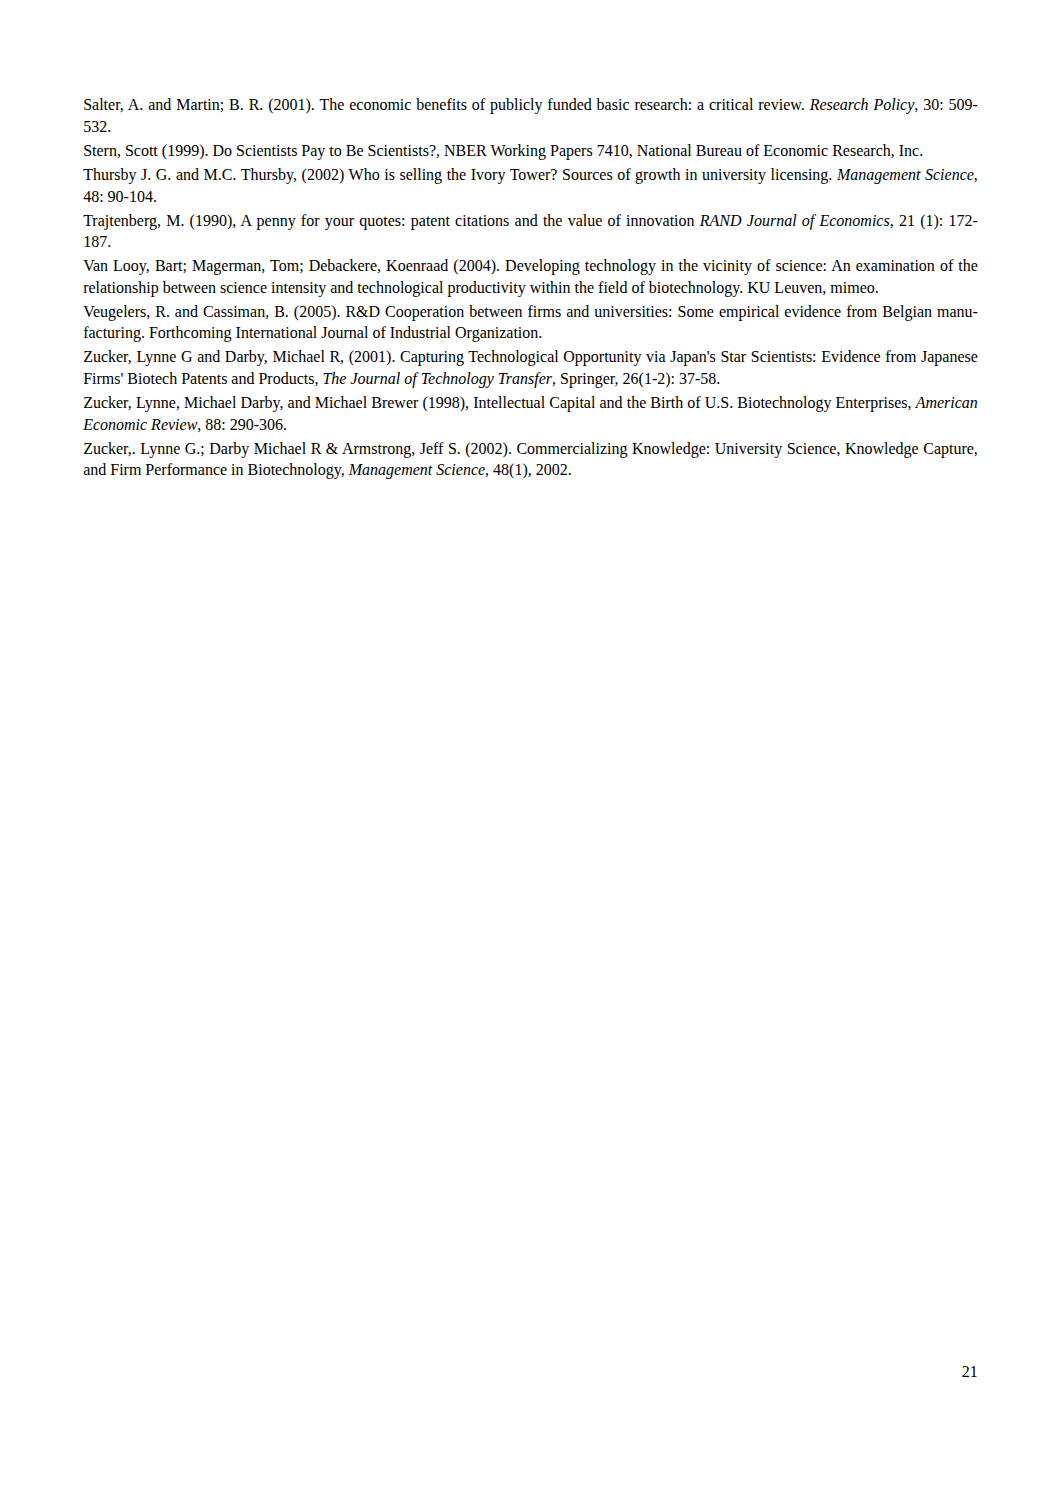Salter, A. and Martin; B. R. (2001). The economic benefits of publicly funded basic research: a critical review. Research Policy, 30: 509-532.
Stern, Scott (1999). Do Scientists Pay to Be Scientists?, NBER Working Papers 7410, National Bureau of Economic Research, Inc.
Thursby J. G. and M.C. Thursby, (2002) Who is selling the Ivory Tower? Sources of growth in university licensing. Management Science, 48: 90-104.
Trajtenberg, M. (1990), A penny for your quotes: patent citations and the value of innovation RAND Journal of Economics, 21 (1): 172-187.
Van Looy, Bart; Magerman, Tom; Debackere, Koenraad (2004). Developing technology in the vicinity of science: An examination of the relationship between science intensity and technological productivity within the field of biotechnology. KU Leuven, mimeo.
Veugelers, R. and Cassiman, B. (2005). R&D Cooperation between firms and universities: Some empirical evidence from Belgian manufacturing. Forthcoming International Journal of Industrial Organization.
Zucker, Lynne G and Darby, Michael R, (2001). Capturing Technological Opportunity via Japan's Star Scientists: Evidence from Japanese Firms' Biotech Patents and Products, The Journal of Technology Transfer, Springer, 26(1-2): 37-58.
Zucker, Lynne, Michael Darby, and Michael Brewer (1998), Intellectual Capital and the Birth of U.S. Biotechnology Enterprises, American Economic Review, 88: 290-306.
Zucker,. Lynne G.; Darby Michael R & Armstrong, Jeff S. (2002). Commercializing Knowledge: University Science, Knowledge Capture, and Firm Performance in Biotechnology, Management Science, 48(1), 2002.
21